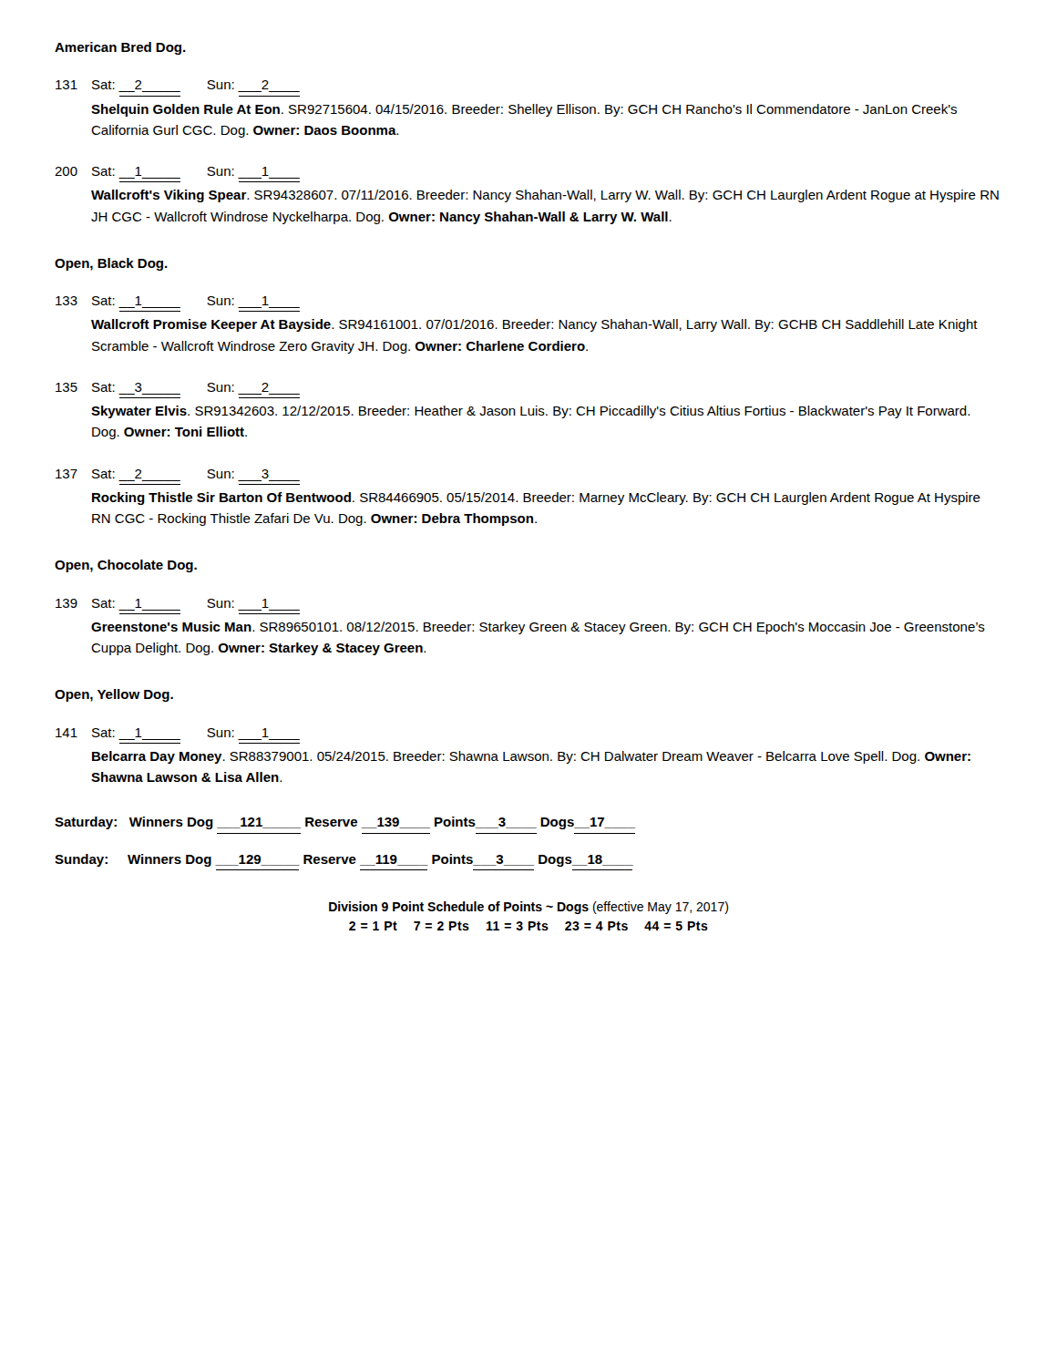American Bred Dog.
131
Sat: __2_____ Sun: ___2____
Shelquin Golden Rule At Eon. SR92715604. 04/15/2016. Breeder: Shelley Ellison. By: GCH CH Rancho's Il Commendatore - JanLon Creek's California Gurl CGC. Dog. Owner: Daos Boonma.
200
Sat: __1_____ Sun: ___1____
Wallcroft's Viking Spear. SR94328607. 07/11/2016. Breeder: Nancy Shahan-Wall, Larry W. Wall. By: GCH CH Laurglen Ardent Rogue at Hyspire RN JH CGC - Wallcroft Windrose Nyckelharpa. Dog. Owner: Nancy Shahan-Wall & Larry W. Wall.
Open, Black Dog.
133
Sat: __1_____ Sun: ___1____
Wallcroft Promise Keeper At Bayside. SR94161001. 07/01/2016. Breeder: Nancy Shahan-Wall, Larry Wall. By: GCHB CH Saddlehill Late Knight Scramble - Wallcroft Windrose Zero Gravity JH. Dog. Owner: Charlene Cordiero.
135
Sat: __3_____ Sun: ___2____
Skywater Elvis. SR91342603. 12/12/2015. Breeder: Heather & Jason Luis. By: CH Piccadilly's Citius Altius Fortius - Blackwater's Pay It Forward. Dog. Owner: Toni Elliott.
137
Sat: __2_____ Sun: ___3____
Rocking Thistle Sir Barton Of Bentwood. SR84466905. 05/15/2014. Breeder: Marney McCleary. By: GCH CH Laurglen Ardent Rogue At Hyspire RN CGC - Rocking Thistle Zafari De Vu. Dog. Owner: Debra Thompson.
Open, Chocolate Dog.
139
Sat: __1_____ Sun: ___1____
Greenstone's Music Man. SR89650101. 08/12/2015. Breeder: Starkey Green & Stacey Green. By: GCH CH Epoch's Moccasin Joe - Greenstone’s Cuppa Delight. Dog. Owner: Starkey & Stacey Green.
Open, Yellow Dog.
141
Sat: __1_____ Sun: ___1____
Belcarra Day Money. SR88379001. 05/24/2015. Breeder: Shawna Lawson. By: CH Dalwater Dream Weaver - Belcarra Love Spell. Dog. Owner: Shawna Lawson & Lisa Allen.
Saturday: Winners Dog ___121_____ Reserve __139____ Points___3____ Dogs__17____
Sunday: Winners Dog ___129_____ Reserve __119____ Points___3____ Dogs__18____
Division 9 Point Schedule of Points ~ Dogs (effective May 17, 2017)
2 = 1 Pt 7 = 2 Pts 11 = 3 Pts 23 = 4 Pts 44 = 5 Pts